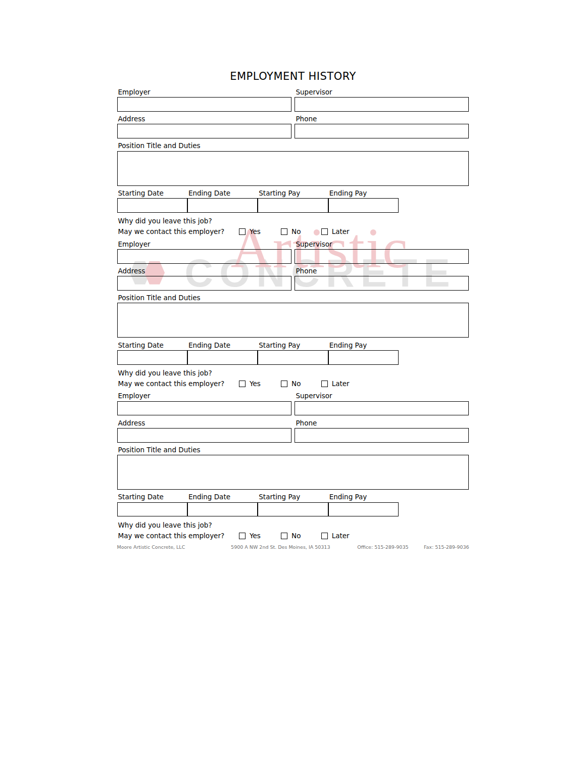Artistic
CONCRETE
EMPLOYMENT HISTORY
| Employer | | Supervisor |
| Address | | Phone |
Position Title and Duties
| Starting Date | Ending Date | Starting Pay | Ending Pay | |
Why did you leave this job?
May we contact this employer? Yes No Later
| Employer | | Supervisor |
| Address | | Phone |
Position Title and Duties
| Starting Date | Ending Date | Starting Pay | Ending Pay | |
Why did you leave this job?
May we contact this employer? Yes No Later
| Employer | | Supervisor |
| Address | | Phone |
Position Title and Duties
| Starting Date | Ending Date | Starting Pay | Ending Pay | |
Why did you leave this job?
May we contact this employer? Yes No Later
Moore Artistic Concrete, LLC
5900 A NW 2nd St. Des Moines, IA 50313
Office: 515-289-9035
Fax: 515-289-9036